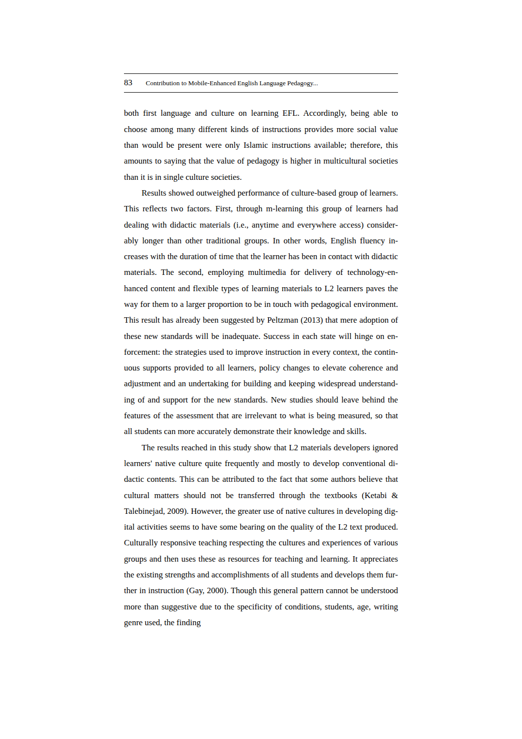83
Contribution to Mobile-Enhanced English Language Pedagogy...
both first language and culture on learning EFL. Accordingly, being able to choose among many different kinds of instructions provides more social value than would be present were only Islamic instructions available; therefore, this amounts to saying that the value of pedagogy is higher in multicultural societies than it is in single culture societies.
Results showed outweighed performance of culture-based group of learners. This reflects two factors. First, through m-learning this group of learners had dealing with didactic materials (i.e., anytime and everywhere access) considerably longer than other traditional groups. In other words, English fluency increases with the duration of time that the learner has been in contact with didactic materials. The second, employing multimedia for delivery of technology-enhanced content and flexible types of learning materials to L2 learners paves the way for them to a larger proportion to be in touch with pedagogical environment. This result has already been suggested by Peltzman (2013) that mere adoption of these new standards will be inadequate. Success in each state will hinge on enforcement: the strategies used to improve instruction in every context, the continuous supports provided to all learners, policy changes to elevate coherence and adjustment and an undertaking for building and keeping widespread understanding of and support for the new standards. New studies should leave behind the features of the assessment that are irrelevant to what is being measured, so that all students can more accurately demonstrate their knowledge and skills.
The results reached in this study show that L2 materials developers ignored learners' native culture quite frequently and mostly to develop conventional didactic contents. This can be attributed to the fact that some authors believe that cultural matters should not be transferred through the textbooks (Ketabi & Talebinejad, 2009). However, the greater use of native cultures in developing digital activities seems to have some bearing on the quality of the L2 text produced. Culturally responsive teaching respecting the cultures and experiences of various groups and then uses these as resources for teaching and learning. It appreciates the existing strengths and accomplishments of all students and develops them further in instruction (Gay, 2000). Though this general pattern cannot be understood more than suggestive due to the specificity of conditions, students, age, writing genre used, the finding